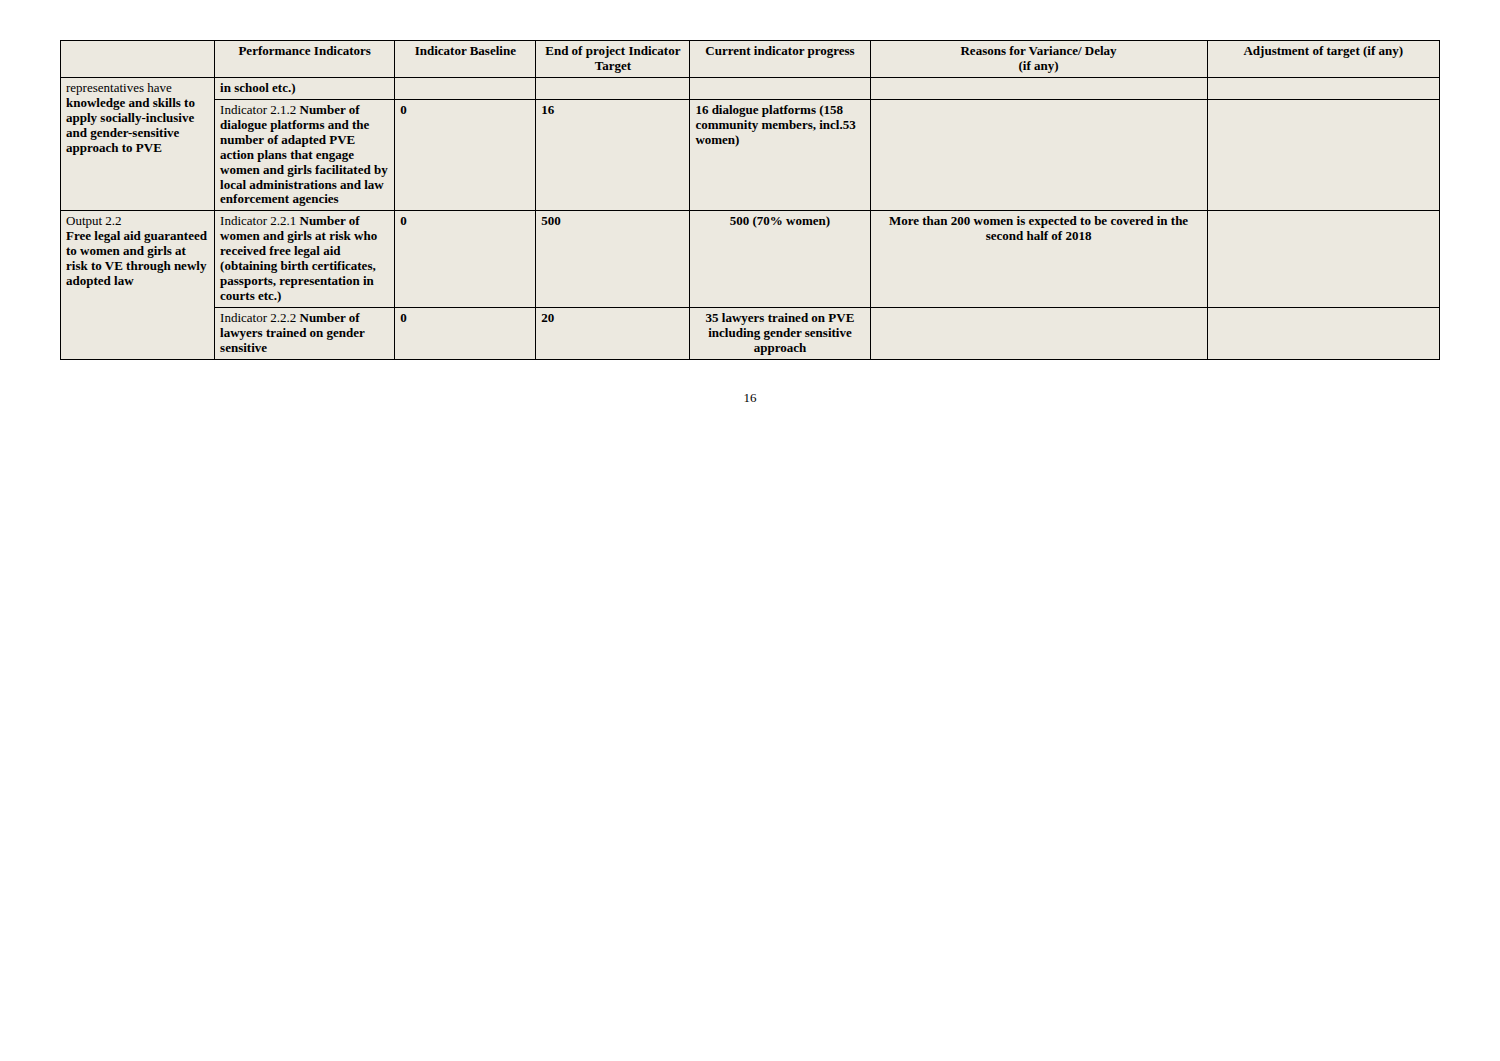| | Performance Indicators | Indicator Baseline | End of project Indicator Target | Current indicator progress | Reasons for Variance/ Delay (if any) | Adjustment of target (if any) |
| --- | --- | --- | --- | --- | --- | --- |
| representatives have knowledge and skills to apply socially-inclusive and gender-sensitive approach to PVE | in school etc.) | | | | | |
| Indicator 2.1.2 Number of dialogue platforms and the number of adapted PVE action plans that engage women and girls facilitated by local administrations and law enforcement agencies | 0 | 16 | 16 dialogue platforms (158 community members, incl.53 women) | | |
| Output 2.2 Free legal aid guaranteed to women and girls at risk to VE through newly adopted law | Indicator 2.2.1 Number of women and girls at risk who received free legal aid (obtaining birth certificates, passports, representation in courts etc.) | 0 | 500 | 500 (70% women) | More than 200 women is expected to be covered in the second half of 2018 | |
| Indicator 2.2.2 Number of lawyers trained on gender sensitive | 0 | 20 | 35 lawyers trained on PVE including gender sensitive approach | | |
16